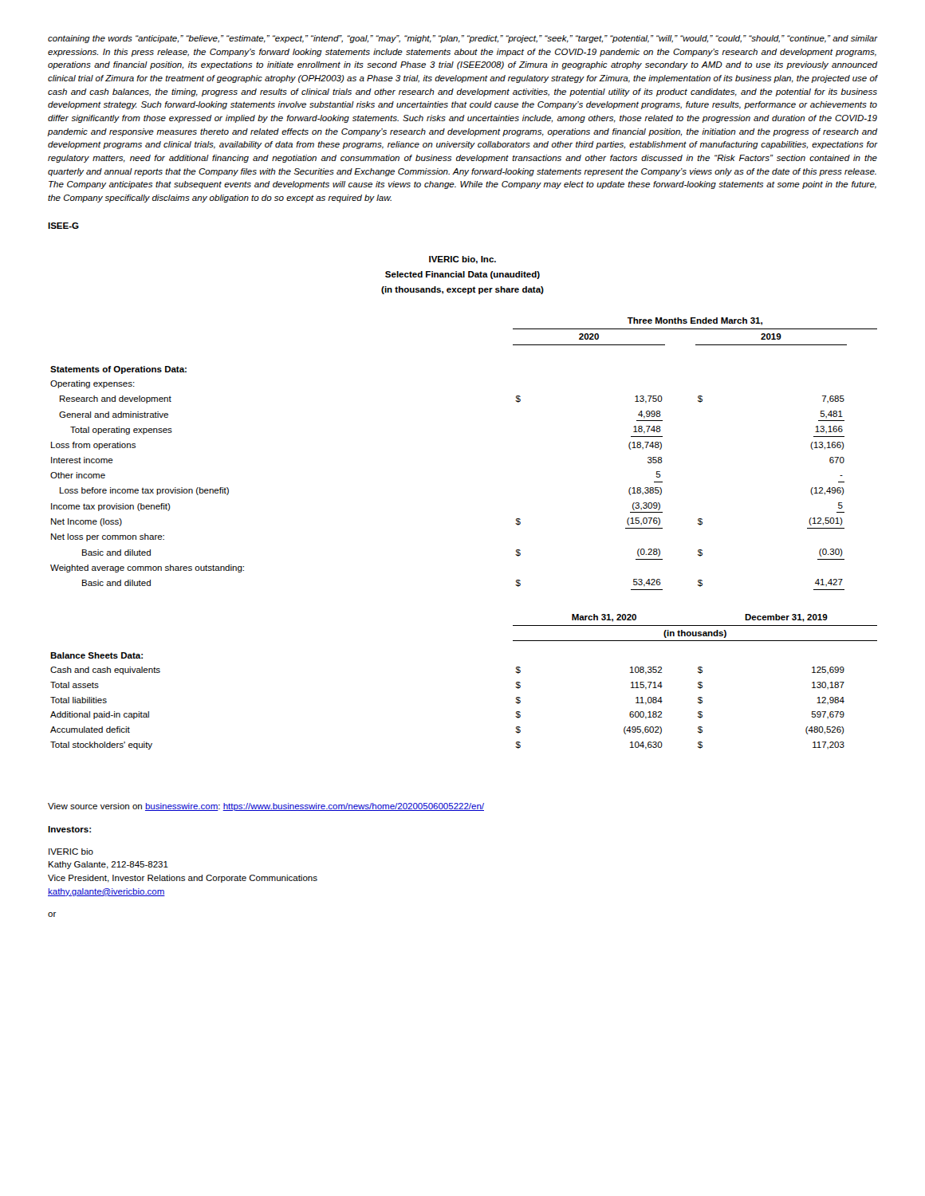containing the words “anticipate,” “believe,” “estimate,” “expect,” “intend”, “goal,” “may”, “might,” “plan,” “predict,” “project,” “seek,” “target,” “potential,” “will,” “would,” “could,” “should,” “continue,” and similar expressions. In this press release, the Company’s forward looking statements include statements about the impact of the COVID-19 pandemic on the Company’s research and development programs, operations and financial position, its expectations to initiate enrollment in its second Phase 3 trial (ISEE2008) of Zimura in geographic atrophy secondary to AMD and to use its previously announced clinical trial of Zimura for the treatment of geographic atrophy (OPH2003) as a Phase 3 trial, its development and regulatory strategy for Zimura, the implementation of its business plan, the projected use of cash and cash balances, the timing, progress and results of clinical trials and other research and development activities, the potential utility of its product candidates, and the potential for its business development strategy. Such forward-looking statements involve substantial risks and uncertainties that could cause the Company’s development programs, future results, performance or achievements to differ significantly from those expressed or implied by the forward-looking statements. Such risks and uncertainties include, among others, those related to the progression and duration of the COVID-19 pandemic and responsive measures thereto and related effects on the Company’s research and development programs, operations and financial position, the initiation and the progress of research and development programs and clinical trials, availability of data from these programs, reliance on university collaborators and other third parties, establishment of manufacturing capabilities, expectations for regulatory matters, need for additional financing and negotiation and consummation of business development transactions and other factors discussed in the “Risk Factors” section contained in the quarterly and annual reports that the Company files with the Securities and Exchange Commission. Any forward-looking statements represent the Company’s views only as of the date of this press release. The Company anticipates that subsequent events and developments will cause its views to change. While the Company may elect to update these forward-looking statements at some point in the future, the Company specifically disclaims any obligation to do so except as required by law.
ISEE-G
IVERIC bio, Inc.
Selected Financial Data (unaudited)
(in thousands, except per share data)
| | Three Months Ended March 31, |
| | 2020 | | 2019 | |
| Statements of Operations Data: | |
| Operating expenses: | |
| Research and development | $ | 13,750 | | $ | 7,685 | |
| General and administrative | | 4,998 | | | 5,481 | |
| Total operating expenses | | 18,748 | | | 13,166 | |
| Loss from operations | | (18,748) | | | (13,166) | |
| Interest income | | 358 | | | 670 | |
| Other income | | 5 | | | - | |
| Loss before income tax provision (benefit) | | (18,385) | | | (12,496) | |
| Income tax provision (benefit) | | (3,309) | | | 5 | |
| Net Income (loss) | $ | (15,076) | | $ | (12,501) | |
| Net loss per common share: | |
| Basic and diluted | $ | (0.28) | | $ | (0.30) | |
| Weighted average common shares outstanding: | |
| Basic and diluted | $ | 53,426 | | $ | 41,427 | |
| | March 31, 2020 | December 31, 2019 |
| | (in thousands) |
| Balance Sheets Data: | |
| Cash and cash equivalents | $ | 108,352 | | $ | 125,699 | |
| Total assets | $ | 115,714 | | $ | 130,187 | |
| Total liabilities | $ | 11,084 | | $ | 12,984 | |
| Additional paid-in capital | $ | 600,182 | | $ | 597,679 | |
| Accumulated deficit | $ | (495,602) | | $ | (480,526) | |
| Total stockholders' equity | $ | 104,630 | | $ | 117,203 | |
View source version on businesswire.com: https://www.businesswire.com/news/home/20200506005222/en/
Investors:
IVERIC bio
Kathy Galante, 212-845-8231
Vice President, Investor Relations and Corporate Communications
kathy.galante@ivericbio.com
or